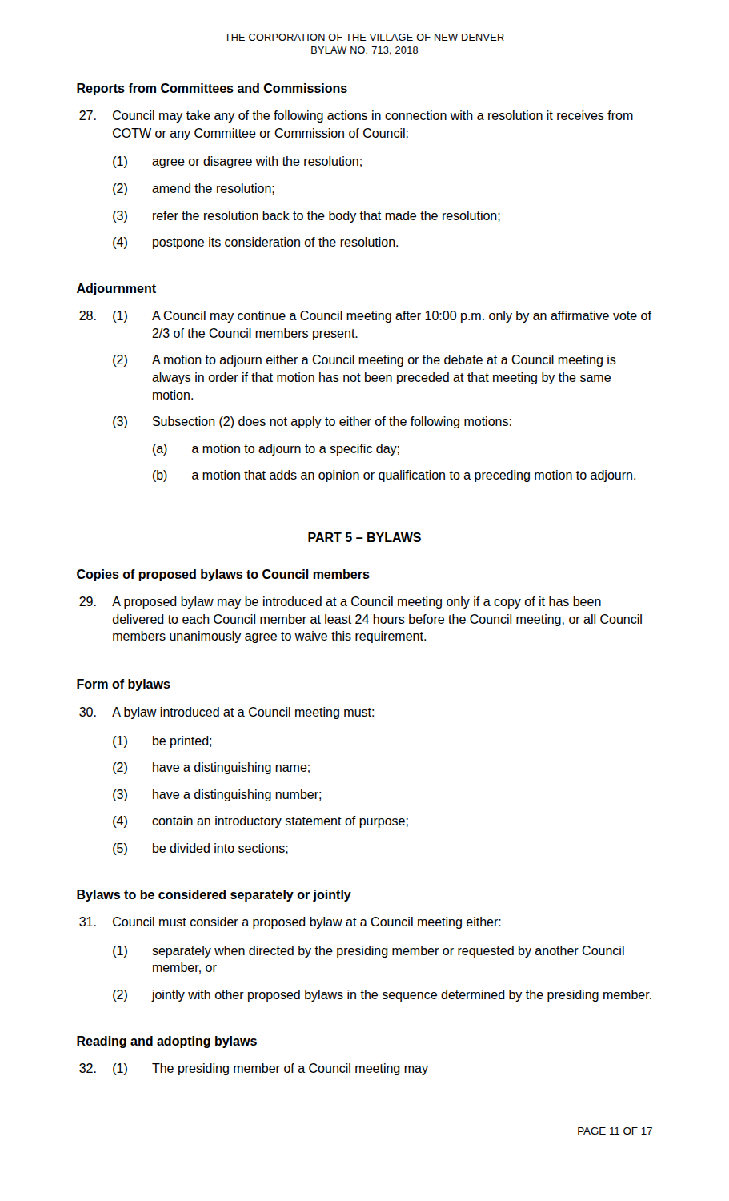THE CORPORATION OF THE VILLAGE OF NEW DENVER
BYLAW NO. 713, 2018
Reports from Committees and Commissions
27.
Council may take any of the following actions in connection with a resolution it receives from COTW or any Committee or Commission of Council:
(1)
agree or disagree with the resolution;
(2)
amend the resolution;
(3)
refer the resolution back to the body that made the resolution;
(4)
postpone its consideration of the resolution.
Adjournment
28.
(1)
A Council may continue a Council meeting after 10:00 p.m. only by an affirmative vote of 2/3 of the Council members present.
(2)
A motion to adjourn either a Council meeting or the debate at a Council meeting is always in order if that motion has not been preceded at that meeting by the same motion.
(3)
Subsection (2) does not apply to either of the following motions:
(a)
a motion to adjourn to a specific day;
(b)
a motion that adds an opinion or qualification to a preceding motion to adjourn.
PART 5 – BYLAWS
Copies of proposed bylaws to Council members
29.
A proposed bylaw may be introduced at a Council meeting only if a copy of it has been delivered to each Council member at least 24 hours before the Council meeting, or all Council members unanimously agree to waive this requirement.
Form of bylaws
30.
A bylaw introduced at a Council meeting must:
(1)
be printed;
(2)
have a distinguishing name;
(3)
have a distinguishing number;
(4)
contain an introductory statement of purpose;
(5)
be divided into sections;
Bylaws to be considered separately or jointly
31.
Council must consider a proposed bylaw at a Council meeting either:
(1)
separately when directed by the presiding member or requested by another Council member, or
(2)
jointly with other proposed bylaws in the sequence determined by the presiding member.
Reading and adopting bylaws
32.
(1)
The presiding member of a Council meeting may
PAGE 11 OF 17